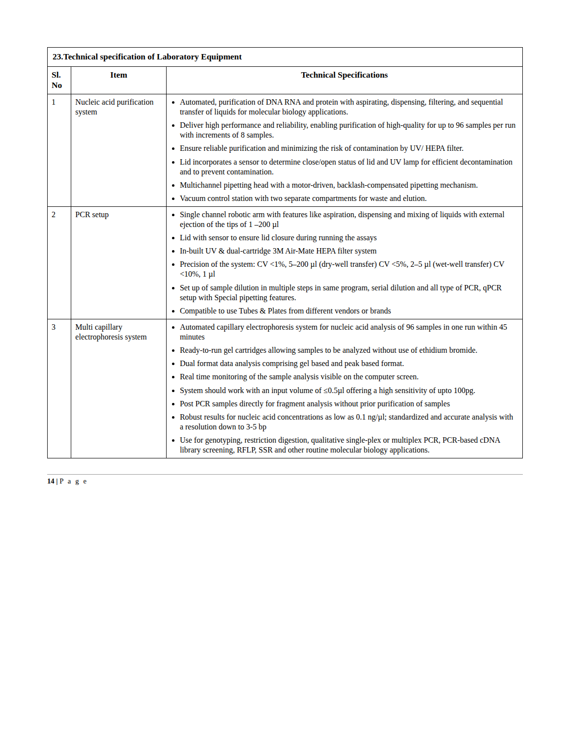| 23.Technical specification of Laboratory Equipment |
| Sl. No | Item | Technical Specifications |
| 1 | Nucleic acid purification system | Automated, purification of DNA RNA and protein with aspirating, dispensing, filtering, and sequential transfer of liquids for molecular biology applications. Deliver high performance and reliability, enabling purification of high-quality for up to 96 samples per run with increments of 8 samples. Ensure reliable purification and minimizing the risk of contamination by UV/ HEPA filter. Lid incorporates a sensor to determine close/open status of lid and UV lamp for efficient decontamination and to prevent contamination. Multichannel pipetting head with a motor-driven, backlash-compensated pipetting mechanism. Vacuum control station with two separate compartments for waste and elution. |
| 2 | PCR setup | Single channel robotic arm with features like aspiration, dispensing and mixing of liquids with external ejection of the tips of 1 –200 µl Lid with sensor to ensure lid closure during running the assays In-built UV & dual-cartridge 3M Air-Mate HEPA filter system Precision of the system: CV <1%, 5–200 µl (dry-well transfer) CV <5%, 2–5 µl (wet-well transfer) CV <10%, 1 µl Set up of sample dilution in multiple steps in same program, serial dilution and all type of PCR, qPCR setup with Special pipetting features. Compatible to use Tubes & Plates from different vendors or brands |
| 3 | Multi capillary electrophoresis system | Automated capillary electrophoresis system for nucleic acid analysis of 96 samples in one run within 45 minutes Ready-to-run gel cartridges allowing samples to be analyzed without use of ethidium bromide. Dual format data analysis comprising gel based and peak based format. Real time monitoring of the sample analysis visible on the computer screen. System should work with an input volume of ≤0.5µl offering a high sensitivity of upto 100pg. Post PCR samples directly for fragment analysis without prior purification of samples Robust results for nucleic acid concentrations as low as 0.1 ng/µl; standardized and accurate analysis with a resolution down to 3-5 bp Use for genotyping, restriction digestion, qualitative single-plex or multiplex PCR, PCR-based cDNA library screening, RFLP, SSR and other routine molecular biology applications. |
14 | P a g e